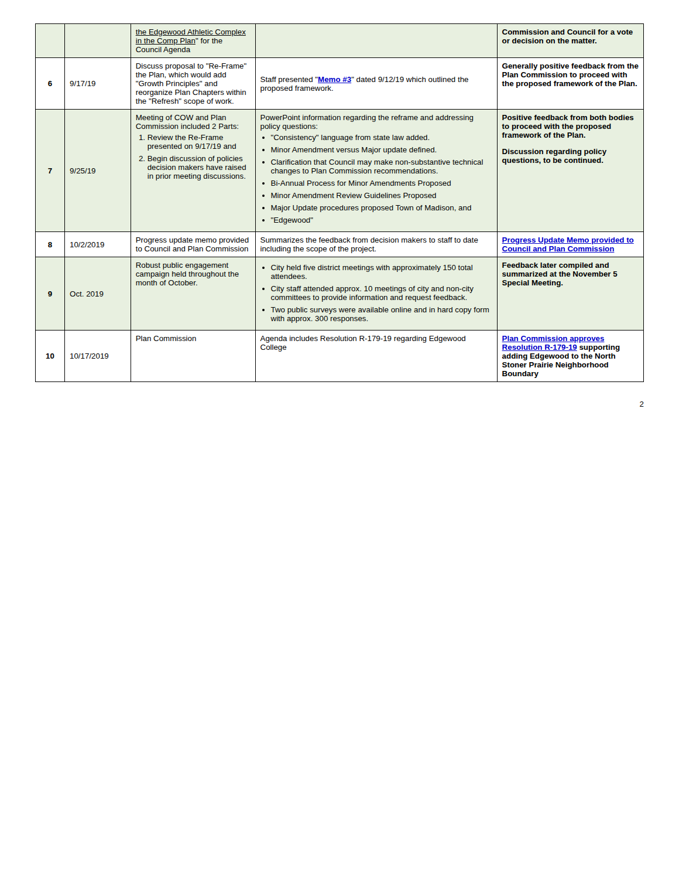| | | the Edgewood Athletic Complex in the Comp Plan " for the Council Agenda | | Commission and Council for a vote or decision on the matter. |
| 6 | 9/17/19 | Discuss proposal to "Re-Frame" the Plan, which would add "Growth Principles" and reorganize Plan Chapters within the "Refresh" scope of work. | Staff presented " Memo #3 " dated 9/12/19 which outlined the proposed framework. | Generally positive feedback from the Plan Commission to proceed with the proposed framework of the Plan. |
| 7 | 9/25/19 | Meeting of COW and Plan Commission included 2 Parts: Review the Re-Frame presented on 9/17/19 and Begin discussion of policies decision makers have raised in prior meeting discussions. | PowerPoint information regarding the reframe and addressing policy questions: "Consistency" language from state law added. Minor Amendment versus Major update defined. Clarification that Council may make non-substantive technical changes to Plan Commission recommendations. Bi-Annual Process for Minor Amendments Proposed Minor Amendment Review Guidelines Proposed Major Update procedures proposed Town of Madison, and "Edgewood" | Positive feedback from both bodies to proceed with the proposed framework of the Plan. Discussion regarding policy questions, to be continued. |
| 8 | 10/2/2019 | Progress update memo provided to Council and Plan Commission | Summarizes the feedback from decision makers to staff to date including the scope of the project. | Progress Update Memo provided to Council and Plan Commission |
| 9 | Oct. 2019 | Robust public engagement campaign held throughout the month of October. | City held five district meetings with approximately 150 total attendees. City staff attended approx. 10 meetings of city and non-city committees to provide information and request feedback. Two public surveys were available online and in hard copy form with approx. 300 responses. | Feedback later compiled and summarized at the November 5 Special Meeting. |
| 10 | 10/17/2019 | Plan Commission | Agenda includes Resolution R-179-19 regarding Edgewood College | Plan Commission approves Resolution R-179-19 supporting adding Edgewood to the North Stoner Prairie Neighborhood Boundary |
2